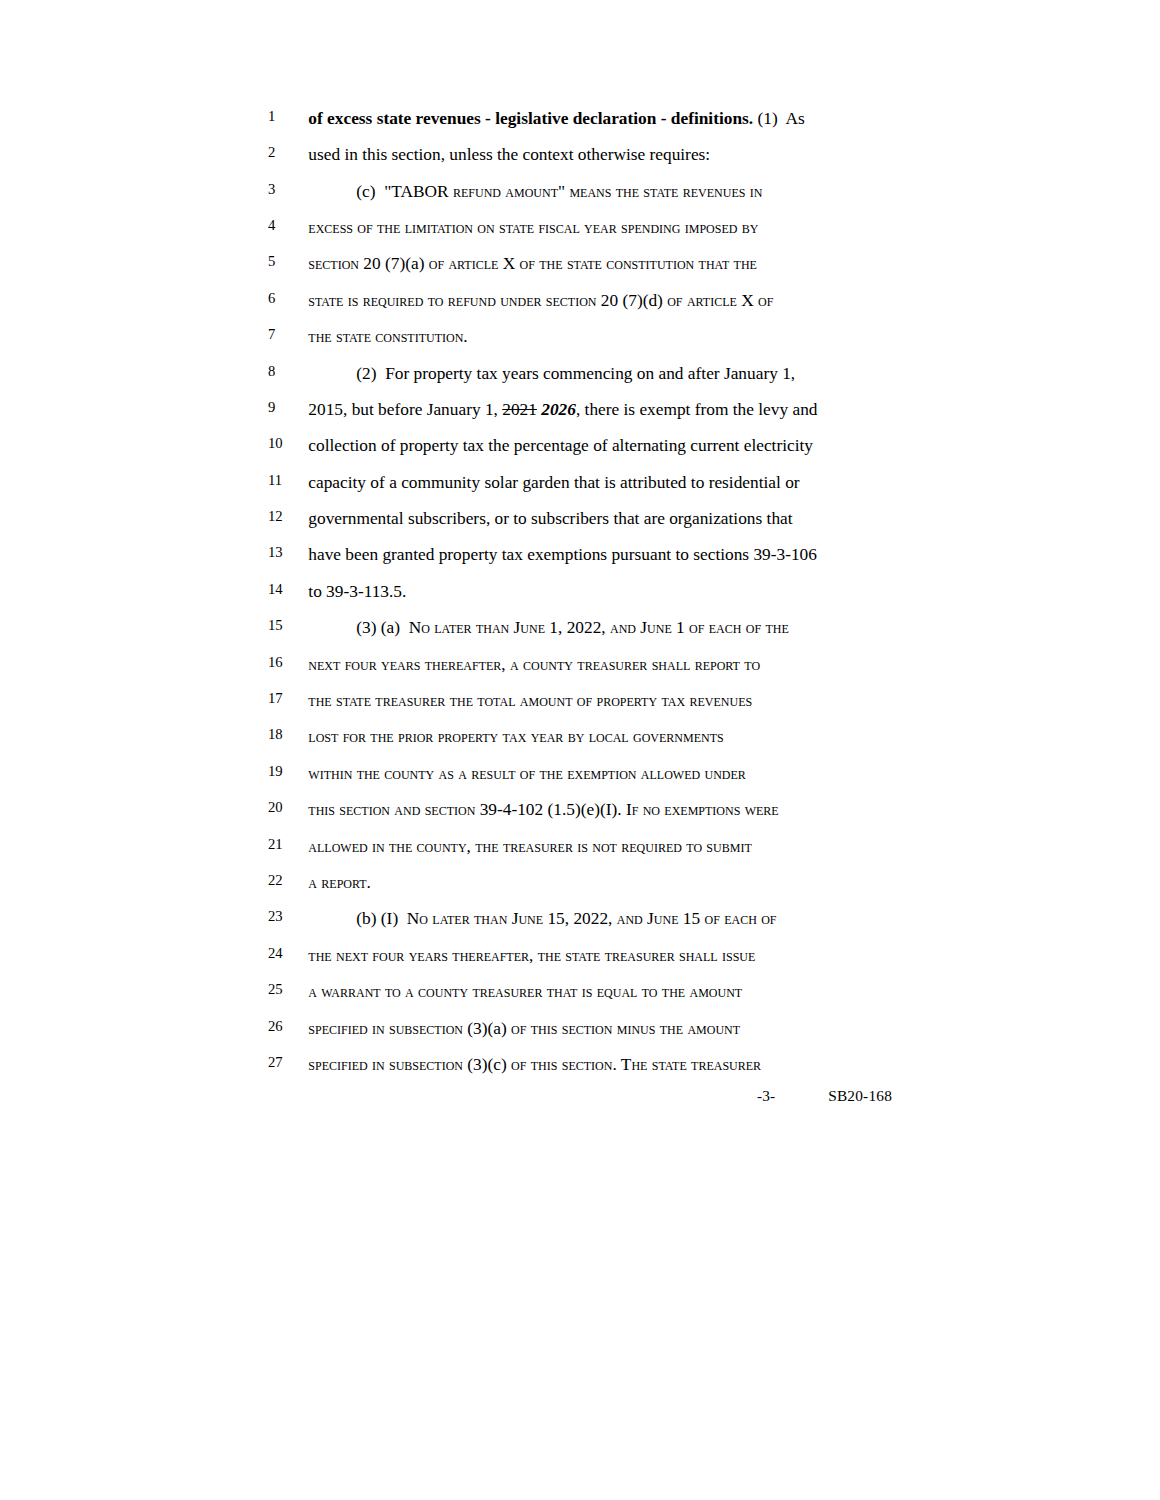| 1 | of excess state revenues - legislative declaration - definitions. (1) As |
| 2 | used in this section, unless the context otherwise requires: |
| 3 | (c) "TABOR refund amount" means the state revenues in |
| 4 | excess of the limitation on state fiscal year spending imposed by |
| 5 | section 20 (7)(a) of article X of the state constitution that the |
| 6 | state is required to refund under section 20 (7)(d) of article X of |
| 7 | the state constitution. |
| 8 | (2) For property tax years commencing on and after January 1, |
| 9 | 2015, but before January 1, 2021 2026 , there is exempt from the levy and |
| 10 | collection of property tax the percentage of alternating current electricity |
| 11 | capacity of a community solar garden that is attributed to residential or |
| 12 | governmental subscribers, or to subscribers that are organizations that |
| 13 | have been granted property tax exemptions pursuant to sections 39-3-106 |
| 14 | to 39-3-113.5. |
| 15 | (3) (a) No later than June 1, 2022, and June 1 of each of the |
| 16 | next four years thereafter, a county treasurer shall report to |
| 17 | the state treasurer the total amount of property tax revenues |
| 18 | lost for the prior property tax year by local governments |
| 19 | within the county as a result of the exemption allowed under |
| 20 | this section and section 39-4-102 (1.5)(e)(I). If no exemptions were |
| 21 | allowed in the county, the treasurer is not required to submit |
| 22 | a report. |
| 23 | (b) (I) No later than June 15, 2022, and June 15 of each of |
| 24 | the next four years thereafter, the state treasurer shall issue |
| 25 | a warrant to a county treasurer that is equal to the amount |
| 26 | specified in subsection (3)(a) of this section minus the amount |
| 27 | specified in subsection (3)(c) of this section. The state treasurer |
-3-SB20-168